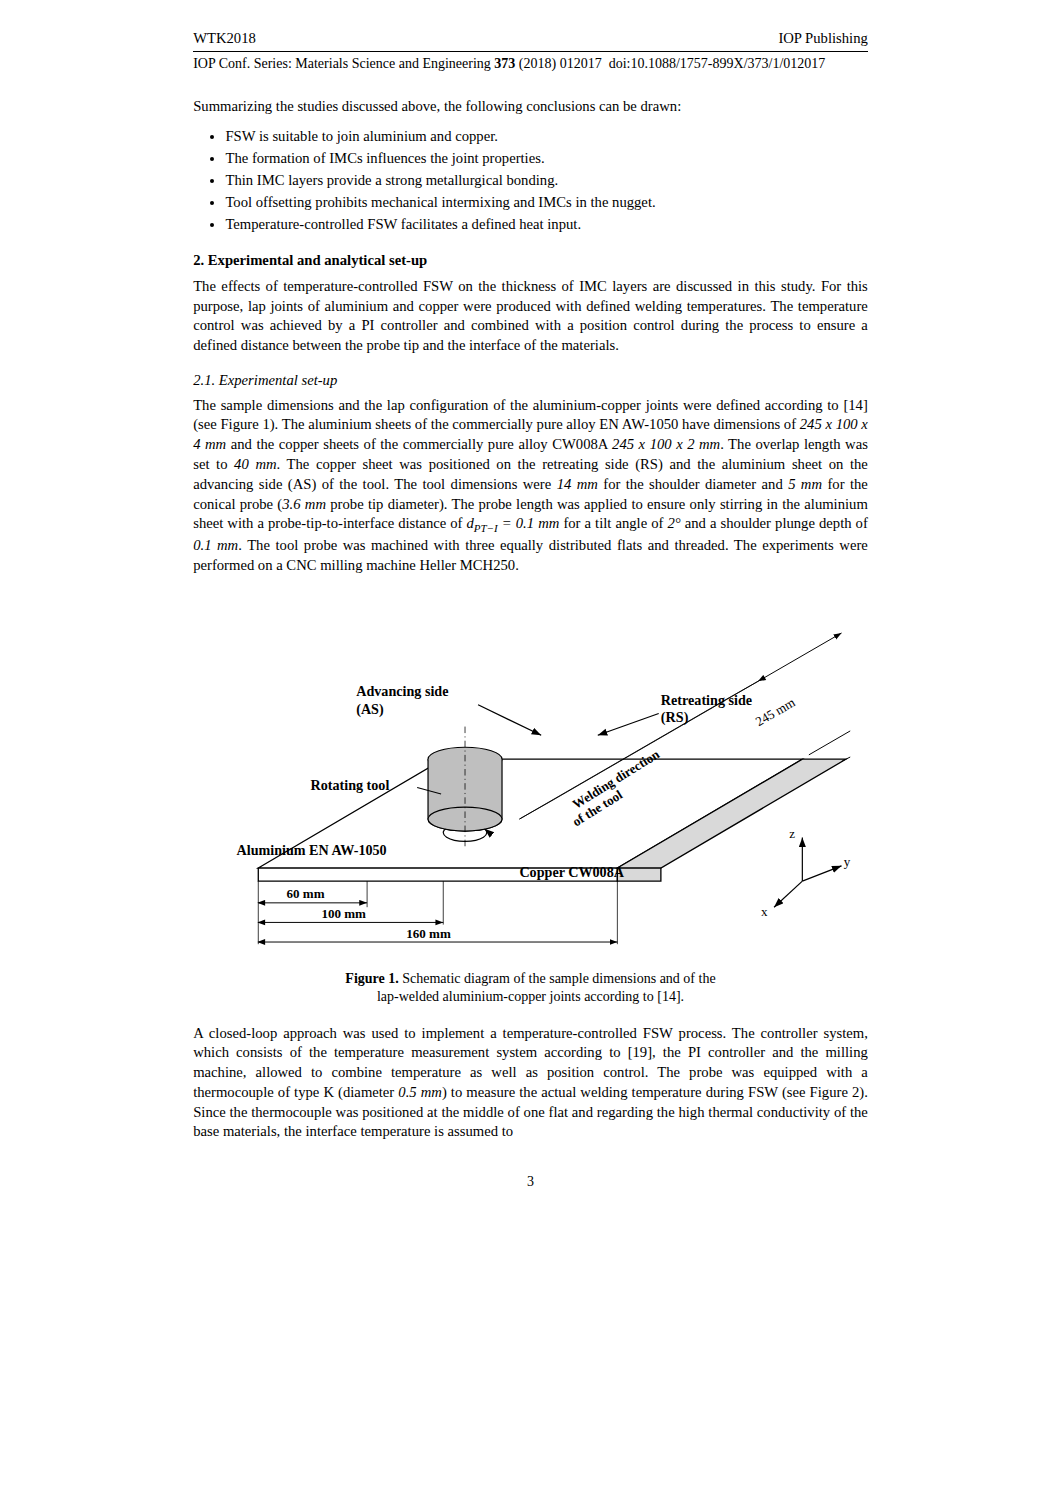WTK2018 IOP Publishing
IOP Conf. Series: Materials Science and Engineering 373 (2018) 012017 doi:10.1088/1757-899X/373/1/012017
Summarizing the studies discussed above, the following conclusions can be drawn:
FSW is suitable to join aluminium and copper.
The formation of IMCs influences the joint properties.
Thin IMC layers provide a strong metallurgical bonding.
Tool offsetting prohibits mechanical intermixing and IMCs in the nugget.
Temperature-controlled FSW facilitates a defined heat input.
2. Experimental and analytical set-up
The effects of temperature-controlled FSW on the thickness of IMC layers are discussed in this study. For this purpose, lap joints of aluminium and copper were produced with defined welding temperatures. The temperature control was achieved by a PI controller and combined with a position control during the process to ensure a defined distance between the probe tip and the interface of the materials.
2.1. Experimental set-up
The sample dimensions and the lap configuration of the aluminium-copper joints were defined according to [14] (see Figure 1). The aluminium sheets of the commercially pure alloy EN AW-1050 have dimensions of 245 x 100 x 4 mm and the copper sheets of the commercially pure alloy CW008A 245 x 100 x 2 mm. The overlap length was set to 40 mm. The copper sheet was positioned on the retreating side (RS) and the aluminium sheet on the advancing side (AS) of the tool. The tool dimensions were 14 mm for the shoulder diameter and 5 mm for the conical probe (3.6 mm probe tip diameter). The probe length was applied to ensure only stirring in the aluminium sheet with a probe-tip-to-interface distance of dPT−I = 0.1 mm for a tilt angle of 2° and a shoulder plunge depth of 0.1 mm. The tool probe was machined with three equally distributed flats and threaded. The experiments were performed on a CNC milling machine Heller MCH250.
Advancing side (AS) Retreating side (RS) Rotating tool Welding direction of the tool 245 mm Aluminium EN AW-1050 Copper CW008A z y x 60 mm 100 mm 160 mm
Figure 1. Schematic diagram of the sample dimensions and of the
lap-welded aluminium-copper joints according to [14].
A closed-loop approach was used to implement a temperature-controlled FSW process. The controller system, which consists of the temperature measurement system according to [19], the PI controller and the milling machine, allowed to combine temperature as well as position control. The probe was equipped with a thermocouple of type K (diameter 0.5 mm) to measure the actual welding temperature during FSW (see Figure 2). Since the thermocouple was positioned at the middle of one flat and regarding the high thermal conductivity of the base materials, the interface temperature is assumed to
3